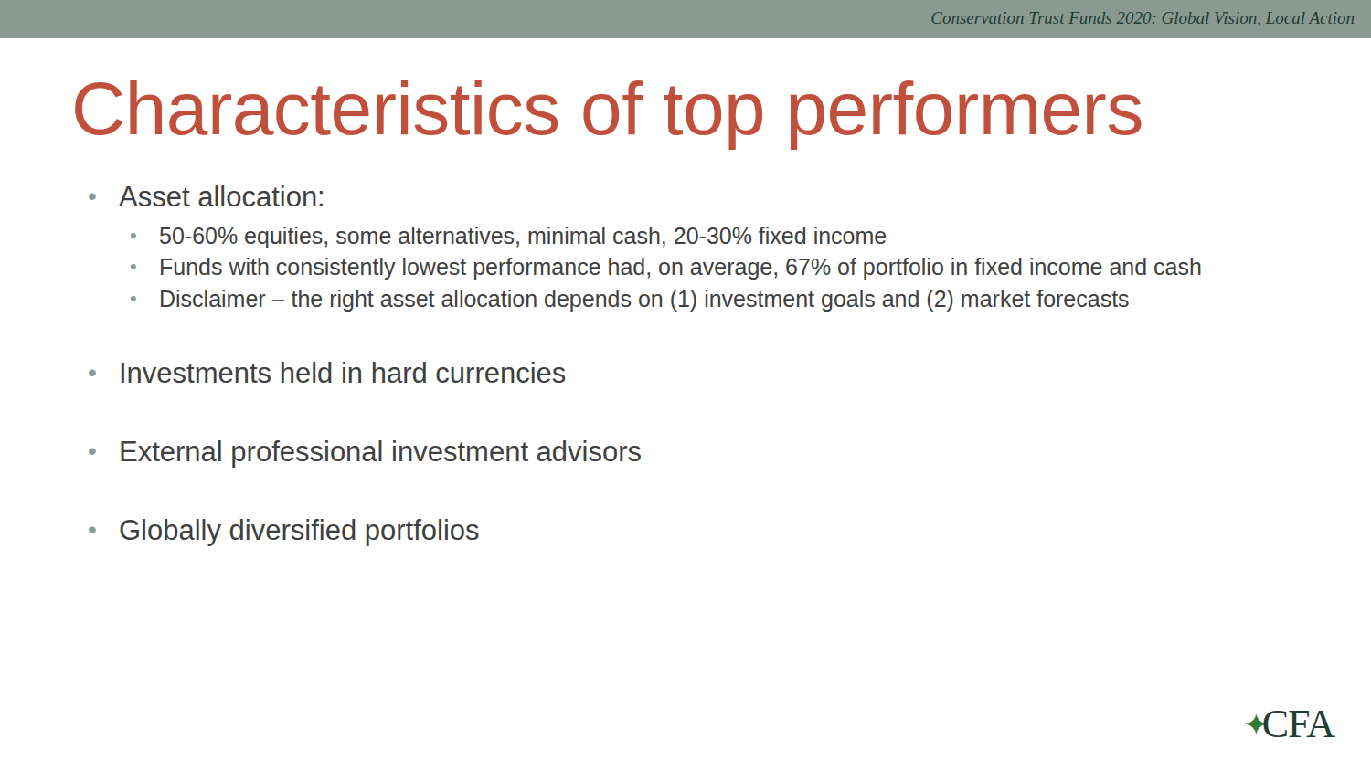Conservation Trust Funds 2020: Global Vision, Local Action
Characteristics of top performers
Asset allocation:
50-60% equities, some alternatives, minimal cash, 20-30% fixed income
Funds with consistently lowest performance had, on average, 67% of portfolio in fixed income and cash
Disclaimer – the right asset allocation depends on (1) investment goals and (2) market forecasts
Investments held in hard currencies
External professional investment advisors
Globally diversified portfolios
✦CFA